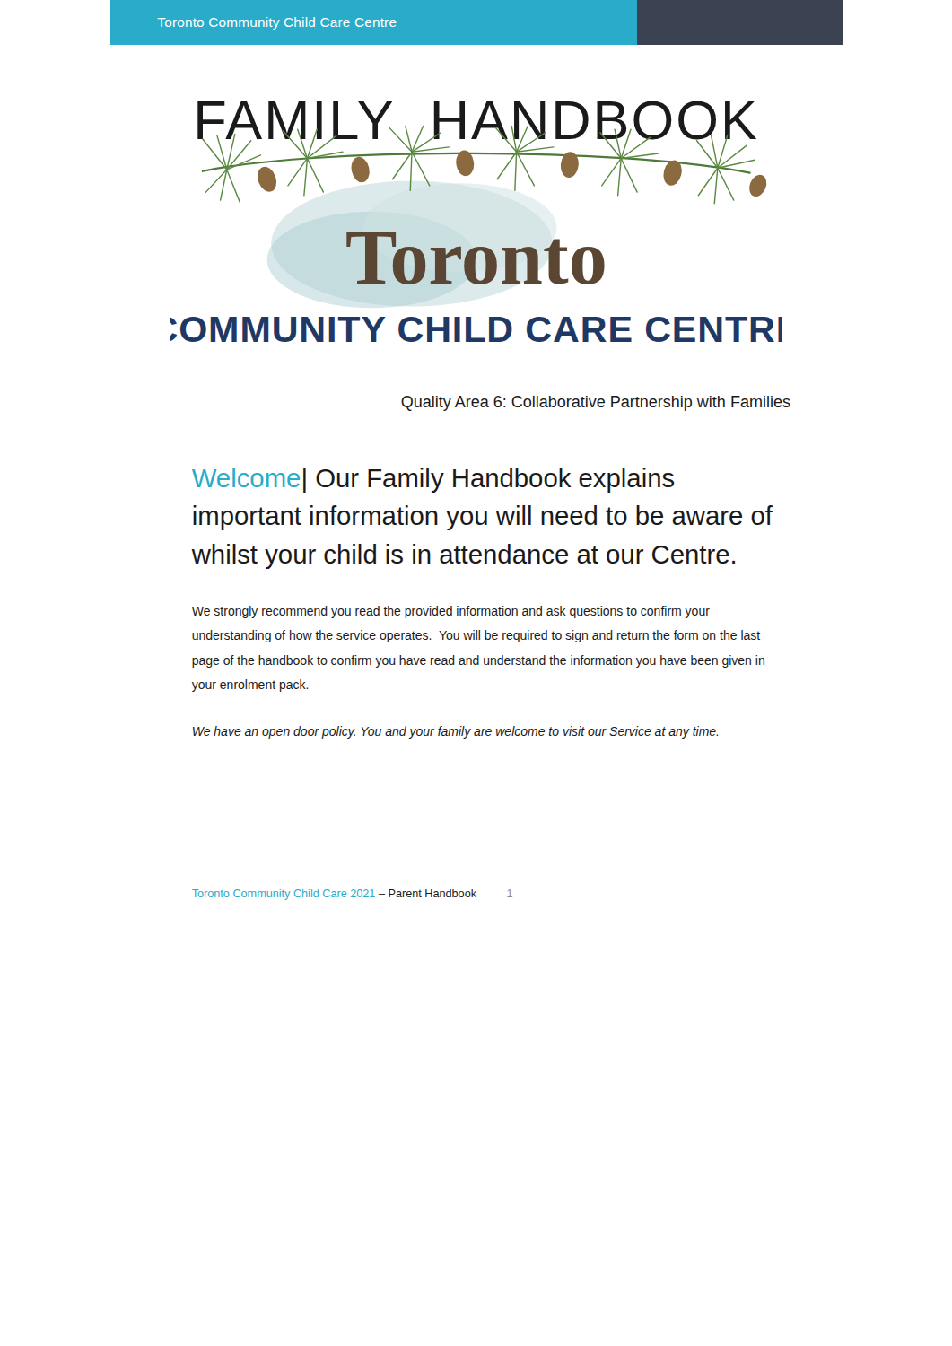Toronto Community Child Care Centre
FAMILY HANDBOOK
Toronto COMMUNITY CHILD CARE CENTRE
Quality Area 6: Collaborative Partnership with Families
Welcome| Our Family Handbook explains important information you will need to be aware of whilst your child is in attendance at our Centre.
We strongly recommend you read the provided information and ask questions to confirm your understanding of how the service operates. You will be required to sign and return the form on the last page of the handbook to confirm you have read and understand the information you have been given in your enrolment pack.
We have an open door policy. You and your family are welcome to visit our Service at any time.
Toronto Community Child Care 2021 – Parent Handbook 1